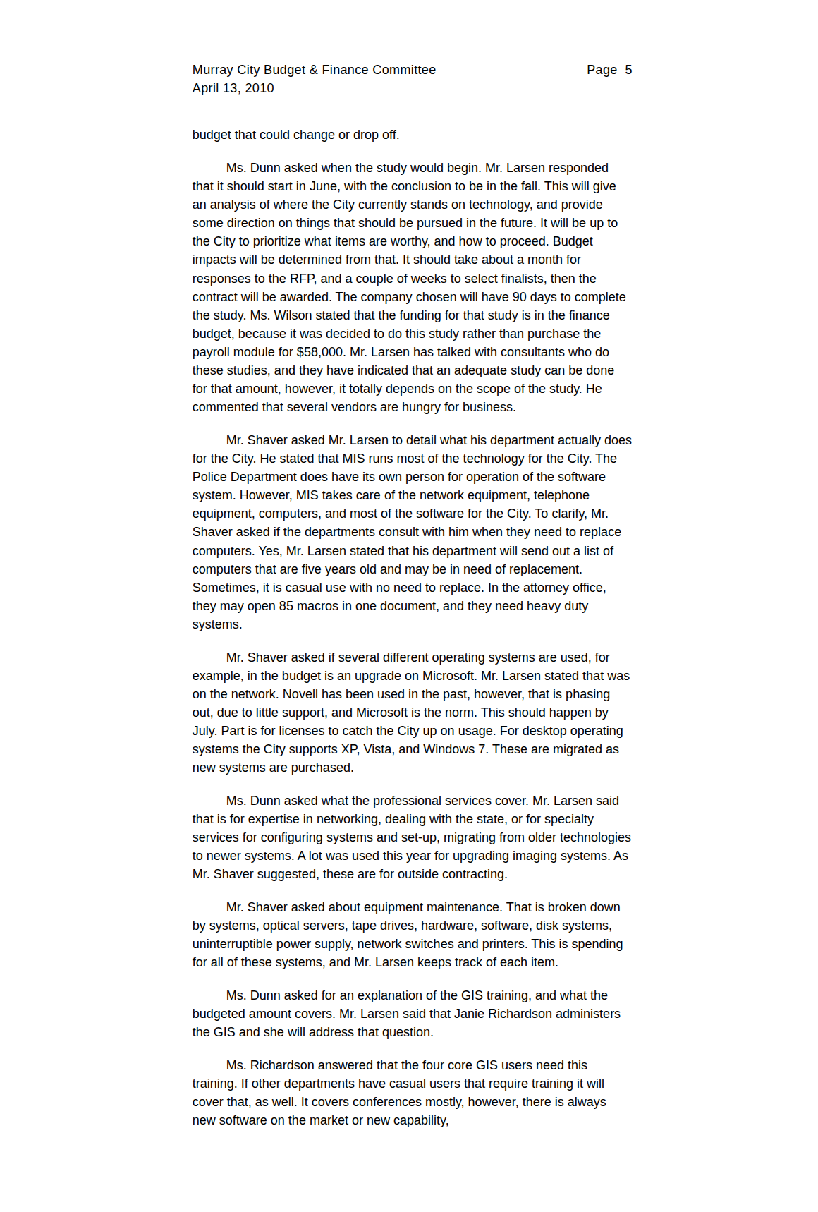Murray City Budget & Finance Committee
April 13, 2010
Page 5
budget that could change or drop off.
Ms. Dunn asked when the study would begin. Mr. Larsen responded that it should start in June, with the conclusion to be in the fall. This will give an analysis of where the City currently stands on technology, and provide some direction on things that should be pursued in the future. It will be up to the City to prioritize what items are worthy, and how to proceed. Budget impacts will be determined from that. It should take about a month for responses to the RFP, and a couple of weeks to select finalists, then the contract will be awarded. The company chosen will have 90 days to complete the study. Ms. Wilson stated that the funding for that study is in the finance budget, because it was decided to do this study rather than purchase the payroll module for $58,000. Mr. Larsen has talked with consultants who do these studies, and they have indicated that an adequate study can be done for that amount, however, it totally depends on the scope of the study. He commented that several vendors are hungry for business.
Mr. Shaver asked Mr. Larsen to detail what his department actually does for the City. He stated that MIS runs most of the technology for the City. The Police Department does have its own person for operation of the software system. However, MIS takes care of the network equipment, telephone equipment, computers, and most of the software for the City. To clarify, Mr. Shaver asked if the departments consult with him when they need to replace computers. Yes, Mr. Larsen stated that his department will send out a list of computers that are five years old and may be in need of replacement. Sometimes, it is casual use with no need to replace. In the attorney office, they may open 85 macros in one document, and they need heavy duty systems.
Mr. Shaver asked if several different operating systems are used, for example, in the budget is an upgrade on Microsoft. Mr. Larsen stated that was on the network. Novell has been used in the past, however, that is phasing out, due to little support, and Microsoft is the norm. This should happen by July. Part is for licenses to catch the City up on usage. For desktop operating systems the City supports XP, Vista, and Windows 7. These are migrated as new systems are purchased.
Ms. Dunn asked what the professional services cover. Mr. Larsen said that is for expertise in networking, dealing with the state, or for specialty services for configuring systems and set-up, migrating from older technologies to newer systems. A lot was used this year for upgrading imaging systems. As Mr. Shaver suggested, these are for outside contracting.
Mr. Shaver asked about equipment maintenance. That is broken down by systems, optical servers, tape drives, hardware, software, disk systems, uninterruptible power supply, network switches and printers. This is spending for all of these systems, and Mr. Larsen keeps track of each item.
Ms. Dunn asked for an explanation of the GIS training, and what the budgeted amount covers. Mr. Larsen said that Janie Richardson administers the GIS and she will address that question.
Ms. Richardson answered that the four core GIS users need this training. If other departments have casual users that require training it will cover that, as well. It covers conferences mostly, however, there is always new software on the market or new capability,